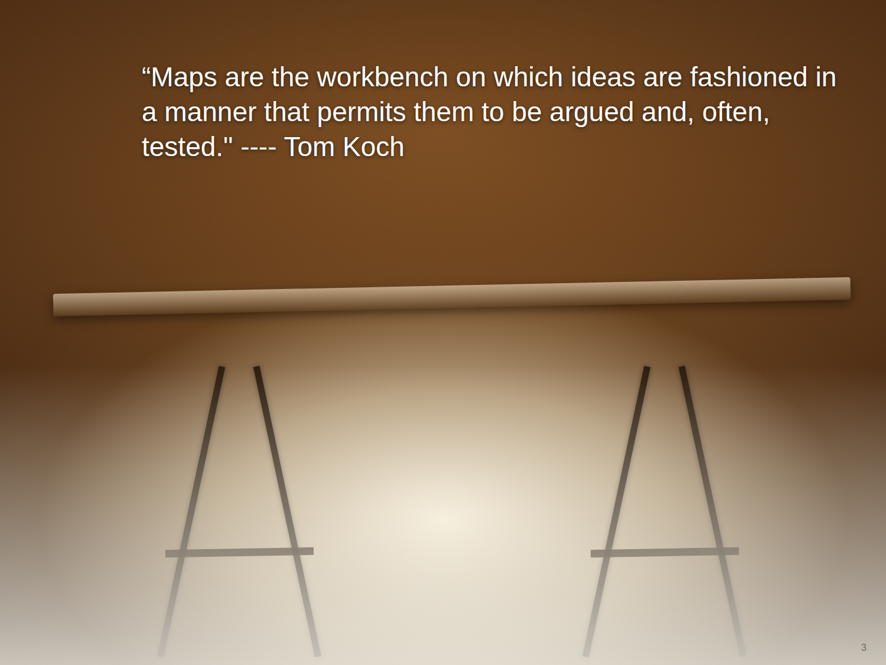“Maps are the workbench on which ideas are fashioned in a manner that permits them to be argued and, often, tested." ---- Tom Koch
3